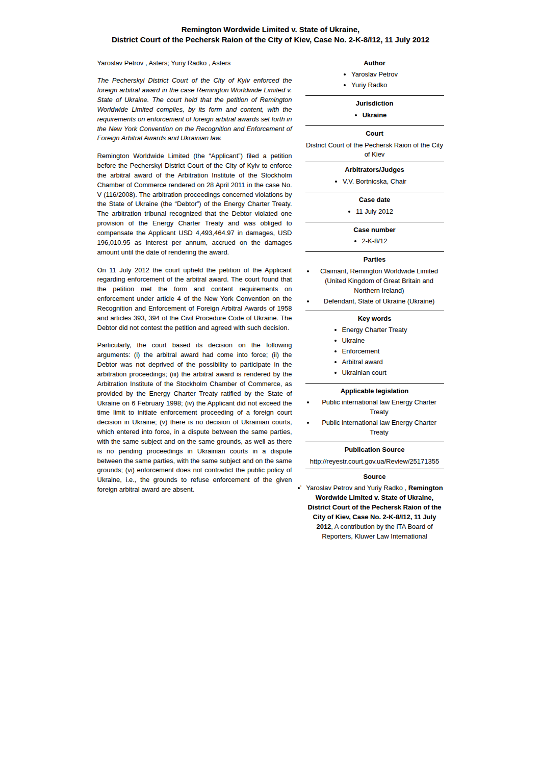Remington Wordwide Limited v. State of Ukraine,
District Court of the Pechersk Raion of the City of Kiev, Case No. 2-K-8/l12, 11 July 2012
Yaroslav Petrov , Asters; Yuriy Radko , Asters
The Pecherskyi District Court of the City of Kyiv enforced the foreign arbitral award in the case Remington Worldwide Limited v. State of Ukraine. The court held that the petition of Remington Worldwide Limited complies, by its form and content, with the requirements on enforcement of foreign arbitral awards set forth in the New York Convention on the Recognition and Enforcement of Foreign Arbitral Awards and Ukrainian law.
Remington Worldwide Limited (the “Applicant”) filed a petition before the Pecherskyi District Court of the City of Kyiv to enforce the arbitral award of the Arbitration Institute of the Stockholm Chamber of Commerce rendered on 28 April 2011 in the case No. V (116/2008). The arbitration proceedings concerned violations by the State of Ukraine (the “Debtor”) of the Energy Charter Treaty. The arbitration tribunal recognized that the Debtor violated one provision of the Energy Charter Treaty and was obliged to compensate the Applicant USD 4,493,464.97 in damages, USD 196,010.95 as interest per annum, accrued on the damages amount until the date of rendering the award.
On 11 July 2012 the court upheld the petition of the Applicant regarding enforcement of the arbitral award. The court found that the petition met the form and content requirements on enforcement under article 4 of the New York Convention on the Recognition and Enforcement of Foreign Arbitral Awards of 1958 and articles 393, 394 of the Civil Procedure Code of Ukraine. The Debtor did not contest the petition and agreed with such decision.
Particularly, the court based its decision on the following arguments: (i) the arbitral award had come into force; (ii) the Debtor was not deprived of the possibility to participate in the arbitration proceedings; (iii) the arbitral award is rendered by the Arbitration Institute of the Stockholm Chamber of Commerce, as provided by the Energy Charter Treaty ratified by the State of Ukraine on 6 February 1998; (iv) the Applicant did not exceed the time limit to initiate enforcement proceeding of a foreign court decision in Ukraine; (v) there is no decision of Ukrainian courts, which entered into force, in a dispute between the same parties, with the same subject and on the same grounds, as well as there is no pending proceedings in Ukrainian courts in a dispute between the same parties, with the same subject and on the same grounds; (vi) enforcement does not contradict the public policy of Ukraine, i.e., the grounds to refuse enforcement of the given foreign arbitral award are absent.
Author
Yaroslav Petrov
Yuriy Radko
Jurisdiction
Ukraine
Court
District Court of the Pechersk Raion of the City of Kiev
Arbitrators/Judges
V.V. Bortnicska, Chair
Case date
11 July 2012
Case number
2-K-8/12
Parties
Claimant, Remington Worldwide Limited (United Kingdom of Great Britain and Northern Ireland)
Defendant, State of Ukraine (Ukraine)
Key words
Energy Charter Treaty
Ukraine
Enforcement
Arbitral award
Ukrainian court
Applicable legislation
Public international law Energy Charter Treaty
Public international law Energy Charter Treaty
Publication Source
http://reyestr.court.gov.ua/Review/25171355
Source
’Yaroslav Petrov and Yuriy Radko , Remington Wordwide Limited v. State of Ukraine, District Court of the Pechersk Raion of the City of Kiev, Case No. 2-K-8/l12, 11 July 2012, A contribution by the ITA Board of Reporters, Kluwer Law International